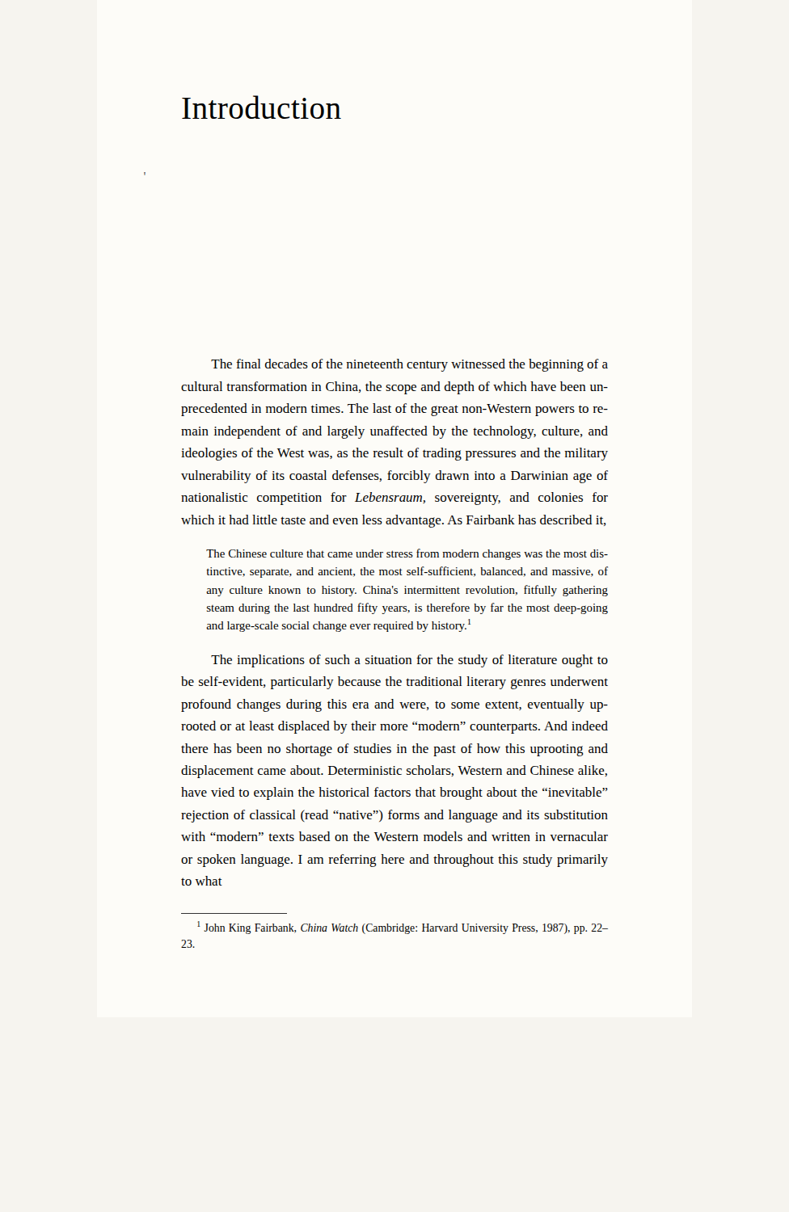'
Introduction
The final decades of the nineteenth century witnessed the beginning of a cultural transformation in China, the scope and depth of which have been unprecedented in modern times. The last of the great non-Western powers to remain independent of and largely unaffected by the technology, culture, and ideologies of the West was, as the result of trading pressures and the military vulnerability of its coastal defenses, forcibly drawn into a Darwinian age of nationalistic competition for Lebensraum, sovereignty, and colonies for which it had little taste and even less advantage. As Fairbank has described it,
The Chinese culture that came under stress from modern changes was the most distinctive, separate, and ancient, the most self-sufficient, balanced, and massive, of any culture known to history. China's intermittent revolution, fitfully gathering steam during the last hundred fifty years, is therefore by far the most deep-going and large-scale social change ever required by history.1
The implications of such a situation for the study of literature ought to be self-evident, particularly because the traditional literary genres underwent profound changes during this era and were, to some extent, eventually uprooted or at least displaced by their more “modern” counterparts. And indeed there has been no shortage of studies in the past of how this uprooting and displacement came about. Deterministic scholars, Western and Chinese alike, have vied to explain the historical factors that brought about the “inevitable” rejection of classical (read “native”) forms and language and its substitution with “modern” texts based on the Western models and written in vernacular or spoken language. I am referring here and throughout this study primarily to what
1 John King Fairbank, China Watch (Cambridge: Harvard University Press, 1987), pp. 22–23.